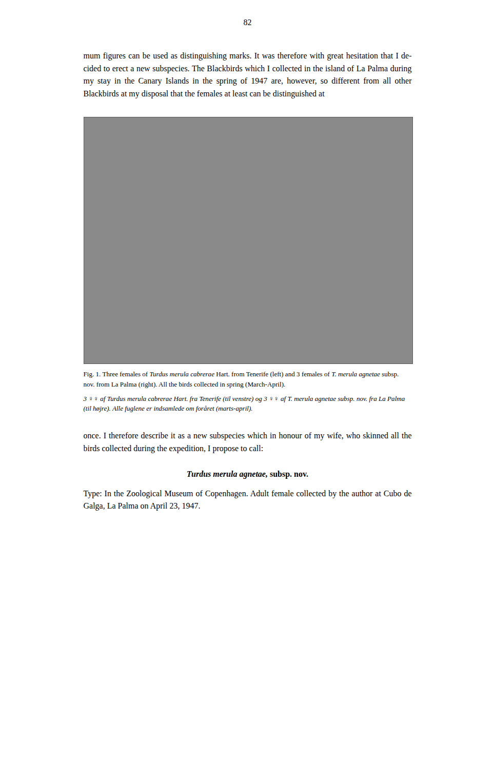82
mum figures can be used as distinguishing marks. It was therefore with great hesitation that I decided to erect a new subspecies. The Blackbirds which I collected in the island of La Palma during my stay in the Canary Islands in the spring of 1947 are, however, so different from all other Blackbirds at my disposal that the females at least can be distinguished at
Fig. 1. Three females of Turdus merula cabrerae Hart. from Tenerife (left) and 3 females of T. merula agnetae subsp. nov. from La Palma (right). All the birds collected in spring (March-April). 3 ♀♀ af Turdus merula cabrerae Hart. fra Tenerife (til venstre) og 3 ♀♀ af T. merula agnetae subsp. nov. fra La Palma (til højre). Alle fuglene er indsamlede om foråret (marts-april).
once. I therefore describe it as a new subspecies which in honour of my wife, who skinned all the birds collected during the expedition, I propose to call:
Turdus merula agnetae, subsp. nov.
Type: In the Zoological Museum of Copenhagen. Adult female collected by the author at Cubo de Galga, La Palma on April 23, 1947.